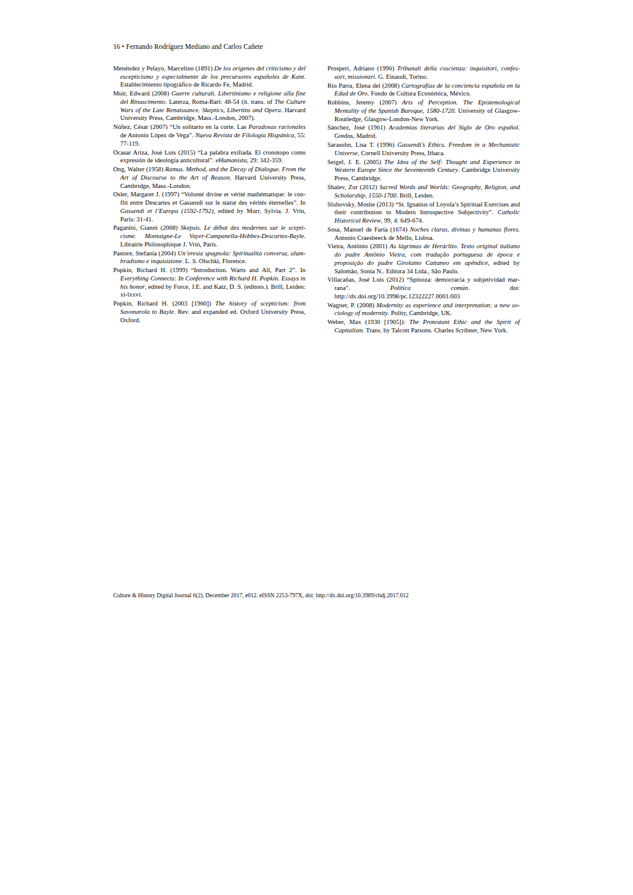16 • Fernando Rodríguez Mediano and Carlos Cañete
Menéndez y Pelayo, Marcelino (1891) De los orígenes del criticismo y del escepticismo y especialmente de los precursores españoles de Kant. Establecimiento tipográfico de Ricardo Fe, Madrid.
Muir, Edward (2008) Guerre culturali. Libertinismo e religione alla fine del Rinascimento. Laterza, Roma-Bari: 48-54 (it. trans. of The Culture Wars of the Late Renaissance. Skeptics, Libertins and Opera. Harvard University Press, Cambridge, Mass.-London, 2007).
Núñez, César (2007) “Un solitario en la corte. Las Paradoxas racionales de Antonio López de Vega”. Nueva Revista de Filología Hispánica, 55: 77-119.
Ocasar Ariza, José Luis (2015) “La palabra exiliada. El cronotopo como expresión de ideología anticultural”. eHumanista, 29: 342-359.
Ong, Walter (1958) Ramus. Method, and the Decay of Dialogue. From the Art of Discourse to the Art of Reason. Harvard University Press, Cambridge, Mass.-London.
Osler, Margaret J. (1997) “Volonté divine et vérité mathématique: le conflit entre Descartes et Gassendi sur le statut des vérités éternelles”. In Gassendi et l’Europa (1592-1792), edited by Murr, Sylvia. J. Vrin, Paris: 31-41.
Paganini, Gianni (2008) Skepsis. Le débat des modernes sur le scepticisme. Montaigne-Le Vayer-Campanella-Hobbes-Descartes-Bayle. Librairie Philosophique J. Vrin, Paris.
Pastore, Stefania (2004) Un’eresia spagnola: Spiritualità conversa, alumbradismo e inquisizione. L. S. Olschki, Florence.
Popkin, Richard H. (1999) “Introduction. Warts and All, Part 2”. In Everything Connects: In Conference with Richard H. Popkin. Essays in his honor, edited by Force, J.E. and Katz, D. S. (editors.). Brill, Leiden: xi-lxxvi.
Popkin, Richard H. (2003 [1960]) The history of scepticism: from Savonarola to Bayle. Rev. and expanded ed. Oxford University Press, Oxford.
Prosperi, Adriano (1996) Tribunali della coscienza: inquisitori, confessori, missionari. G. Einaudi, Torino.
Río Parra, Elena del (2008) Cartografías de la conciencia española en la Edad de Oro. Fondo de Cultura Económica, México.
Robbins, Jeremy (2007) Arts of Perception. The Epistemological Mentality of the Spanish Baroque, 1580-1720. University of Glasgow-Routledge, Glasgow-London-New York.
Sánchez, José (1961) Academias literarias del Siglo de Oro español. Gredos, Madrid.
Sarasohn, Lisa T. (1996) Gassendi’s Ethics. Freedom in a Mechanistic Universe, Cornell University Press, Ithaca.
Seigel, J. E. (2005) The Idea of the Self: Thought and Experience in Western Europe Since the Seventeenth Century. Cambridge University Press, Cambridge.
Shalev, Zur (2012) Sacred Words and Worlds: Geography, Religion, and Scholarship, 1550-1700. Brill, Leiden.
Sluhovsky, Moshe (2013) “St. Ignatius of Loyola’s Spiritual Exercises and their contribution to Modern Introspective Subjectivity”. Catholic Historical Review, 99, 4: 649-674.
Sosa, Manuel de Faría (1674) Noches claras, divinas y humanas flores. Antonio Craesbeeck de Mello, Lisboa.
Vieira, Antônio (2001) As lágrimas de Heráclito. Texto original italiano do padre Antônio Vieira, com tradução portuguesa de época e proposição do padre Girolamo Cattaneo em apêndice, edited by Salomão, Sonia N.. Editora 34 Ltda., São Paulo.
Villacañas, José Luis (2012) “Spinoza: democracia y subjetividad marrana”. Política común. doi: http://dx.doi.org/10.3998/pc.12322227.0001.003
Wagner, P. (2008) Modernity as experience and interpretation: a new sociology of modernity. Polity, Cambridge, UK.
Weber, Max (1930 [1905]): The Protestant Ethic and the Spirit of Capitalism. Trans. by Talcott Parsons. Charles Scribner, New York.
Culture & History Digital Journal 6(2), December 2017, e012. eISSN 2253-797X, doi: http://dx.doi.org/10.3989/chdj.2017.012